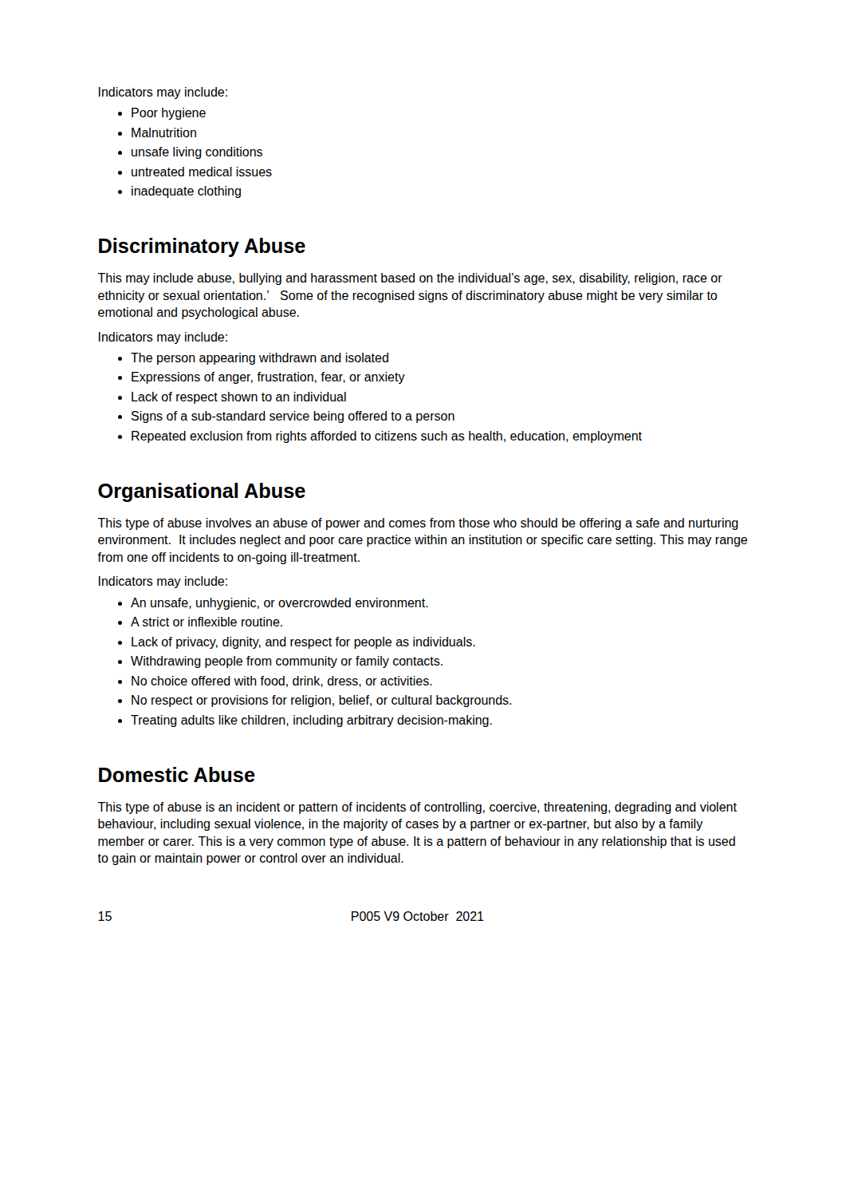Indicators may include:
Poor hygiene
Malnutrition
unsafe living conditions
untreated medical issues
inadequate clothing
Discriminatory Abuse
This may include abuse, bullying and harassment based on the individual’s age, sex, disability, religion, race or ethnicity or sexual orientation.’ Some of the recognised signs of discriminatory abuse might be very similar to emotional and psychological abuse.
Indicators may include:
The person appearing withdrawn and isolated
Expressions of anger, frustration, fear, or anxiety
Lack of respect shown to an individual
Signs of a sub-standard service being offered to a person
Repeated exclusion from rights afforded to citizens such as health, education, employment
Organisational Abuse
This type of abuse involves an abuse of power and comes from those who should be offering a safe and nurturing environment. It includes neglect and poor care practice within an institution or specific care setting. This may range from one off incidents to on-going ill-treatment.
Indicators may include:
An unsafe, unhygienic, or overcrowded environment.
A strict or inflexible routine.
Lack of privacy, dignity, and respect for people as individuals.
Withdrawing people from community or family contacts.
No choice offered with food, drink, dress, or activities.
No respect or provisions for religion, belief, or cultural backgrounds.
Treating adults like children, including arbitrary decision-making.
Domestic Abuse
This type of abuse is an incident or pattern of incidents of controlling, coercive, threatening, degrading and violent behaviour, including sexual violence, in the majority of cases by a partner or ex-partner, but also by a family member or carer. This is a very common type of abuse. It is a pattern of behaviour in any relationship that is used to gain or maintain power or control over an individual.
15 P005 V9 October 2021